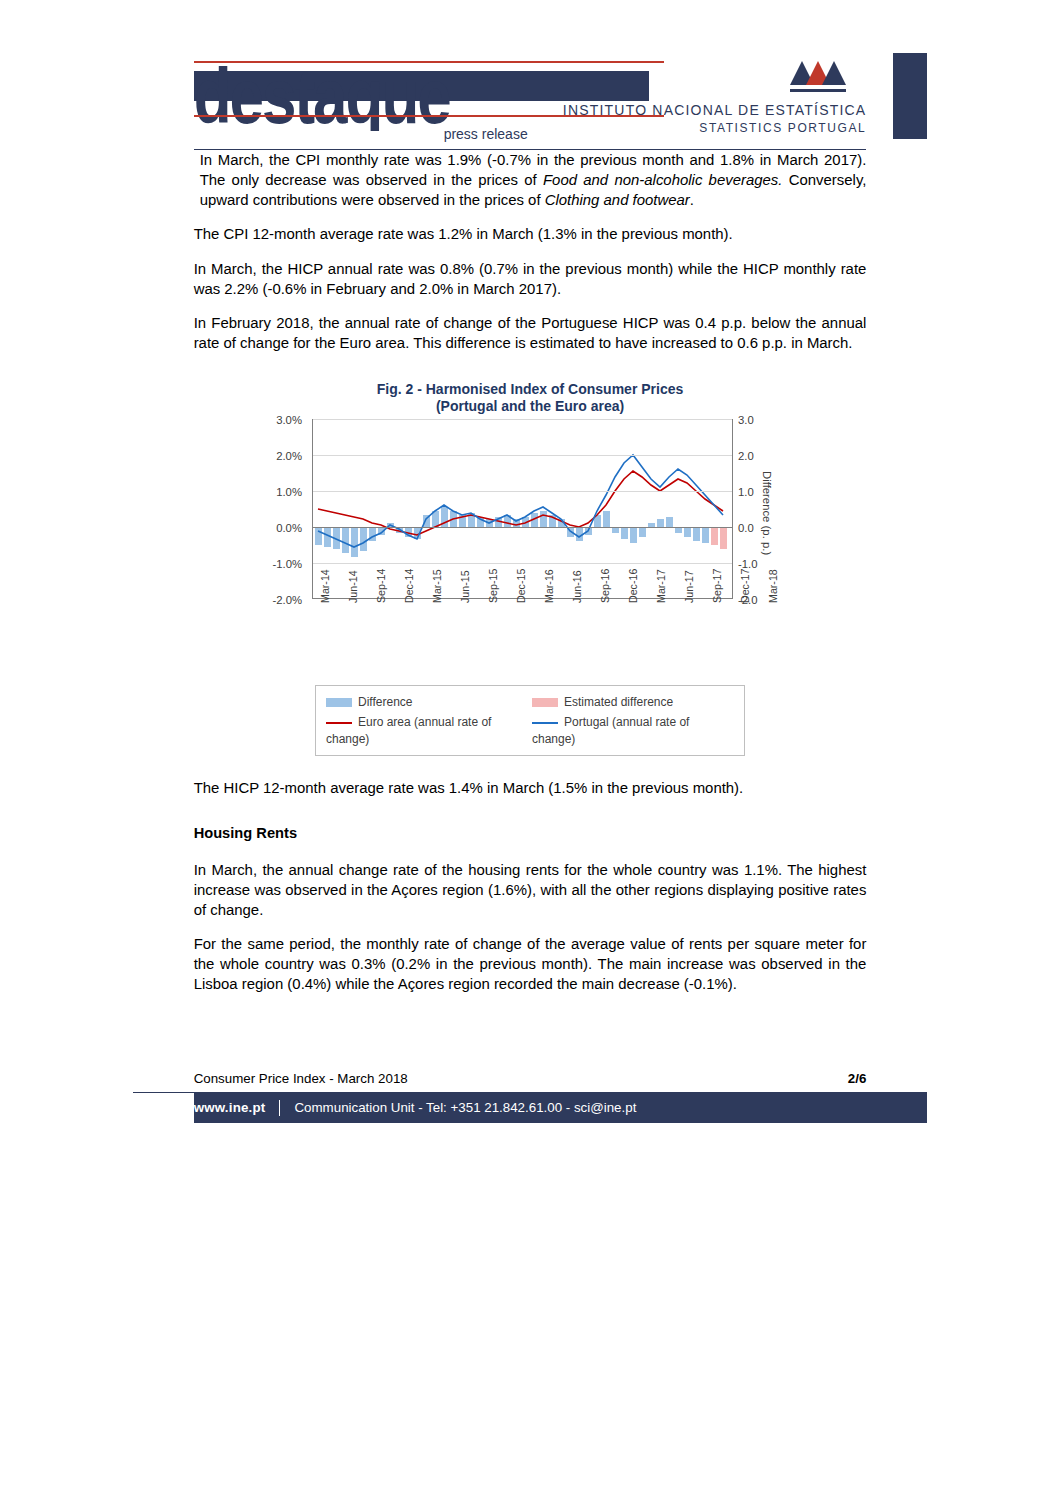destaque
press release
INSTITUTO NACIONAL DE ESTATÍSTICA
STATISTICS PORTUGAL
In March, the CPI monthly rate was 1.9% (-0.7% in the previous month and 1.8% in March 2017). The only decrease was observed in the prices of Food and non-alcoholic beverages. Conversely, upward contributions were observed in the prices of Clothing and footwear.
The CPI 12-month average rate was 1.2% in March (1.3% in the previous month).
In March, the HICP annual rate was 0.8% (0.7% in the previous month) while the HICP monthly rate was 2.2% (-0.6% in February and 2.0% in March 2017).
In February 2018, the annual rate of change of the Portuguese HICP was 0.4 p.p. below the annual rate of change for the Euro area. This difference is estimated to have increased to 0.6 p.p. in March.
Fig. 2 - Harmonised Index of Consumer Prices
(Portugal and the Euro area)
3.0%
2.0%
1.0%
0.0%
-1.0%
-2.0%
3.0
2.0
1.0
0.0
-1.0
-2.0
Difference (p. p.)
Mar-14 Jun-14 Sep-14 Dec-14 Mar-15 Jun-15 Sep-15 Dec-15 Mar-16 Jun-16 Sep-16 Dec-16 Mar-17 Jun-17 Sep-17 Dec-17 Mar-18
| Difference | Estimated difference |
| Euro area (annual rate of change) | Portugal (annual rate of change) |
The HICP 12-month average rate was 1.4% in March (1.5% in the previous month).
Housing Rents
In March, the annual change rate of the housing rents for the whole country was 1.1%. The highest increase was observed in the Açores region (1.6%), with all the other regions displaying positive rates of change.
For the same period, the monthly rate of change of the average value of rents per square meter for the whole country was 0.3% (0.2% in the previous month). The main increase was observed in the Lisboa region (0.4%) while the Açores region recorded the main decrease (-0.1%).
Consumer Price Index - March 2018
2/6
www.ine.pt Communication Unit - Tel: +351 21.842.61.00 - sci@ine.pt